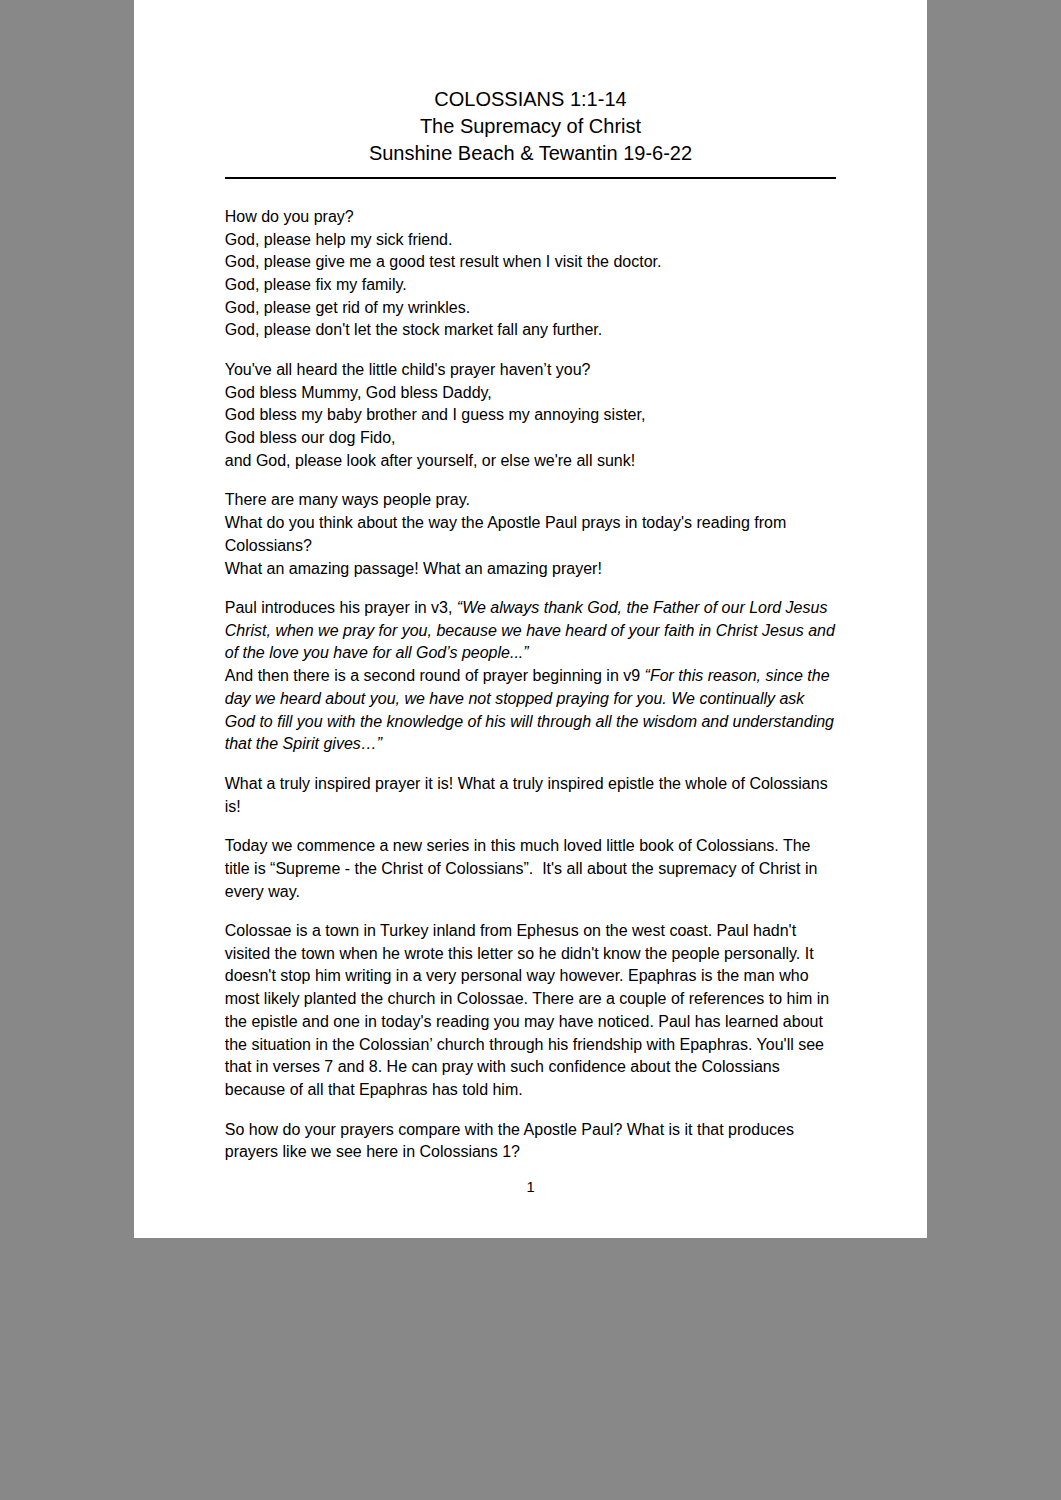COLOSSIANS 1:1-14 The Supremacy of Christ Sunshine Beach & Tewantin 19-6-22
How do you pray?
God, please help my sick friend.
God, please give me a good test result when I visit the doctor.
God, please fix my family.
God, please get rid of my wrinkles.
God, please don't let the stock market fall any further.
You've all heard the little child's prayer haven’t you?
God bless Mummy, God bless Daddy,
God bless my baby brother and I guess my annoying sister,
God bless our dog Fido,
and God, please look after yourself, or else we're all sunk!
There are many ways people pray.
What do you think about the way the Apostle Paul prays in today's reading from Colossians?
What an amazing passage! What an amazing prayer!
Paul introduces his prayer in v3, “We always thank God, the Father of our Lord Jesus Christ, when we pray for you, because we have heard of your faith in Christ Jesus and of the love you have for all God’s people...”
And then there is a second round of prayer beginning in v9 “For this reason, since the day we heard about you, we have not stopped praying for you. We continually ask God to fill you with the knowledge of his will through all the wisdom and understanding that the Spirit gives…”
What a truly inspired prayer it is! What a truly inspired epistle the whole of Colossians is!
Today we commence a new series in this much loved little book of Colossians. The title is “Supreme - the Christ of Colossians”. It's all about the supremacy of Christ in every way.
Colossae is a town in Turkey inland from Ephesus on the west coast. Paul hadn't visited the town when he wrote this letter so he didn't know the people personally. It doesn't stop him writing in a very personal way however. Epaphras is the man who most likely planted the church in Colossae. There are a couple of references to him in the epistle and one in today's reading you may have noticed. Paul has learned about the situation in the Colossian’ church through his friendship with Epaphras. You'll see that in verses 7 and 8. He can pray with such confidence about the Colossians because of all that Epaphras has told him.
So how do your prayers compare with the Apostle Paul? What is it that produces prayers like we see here in Colossians 1?
1